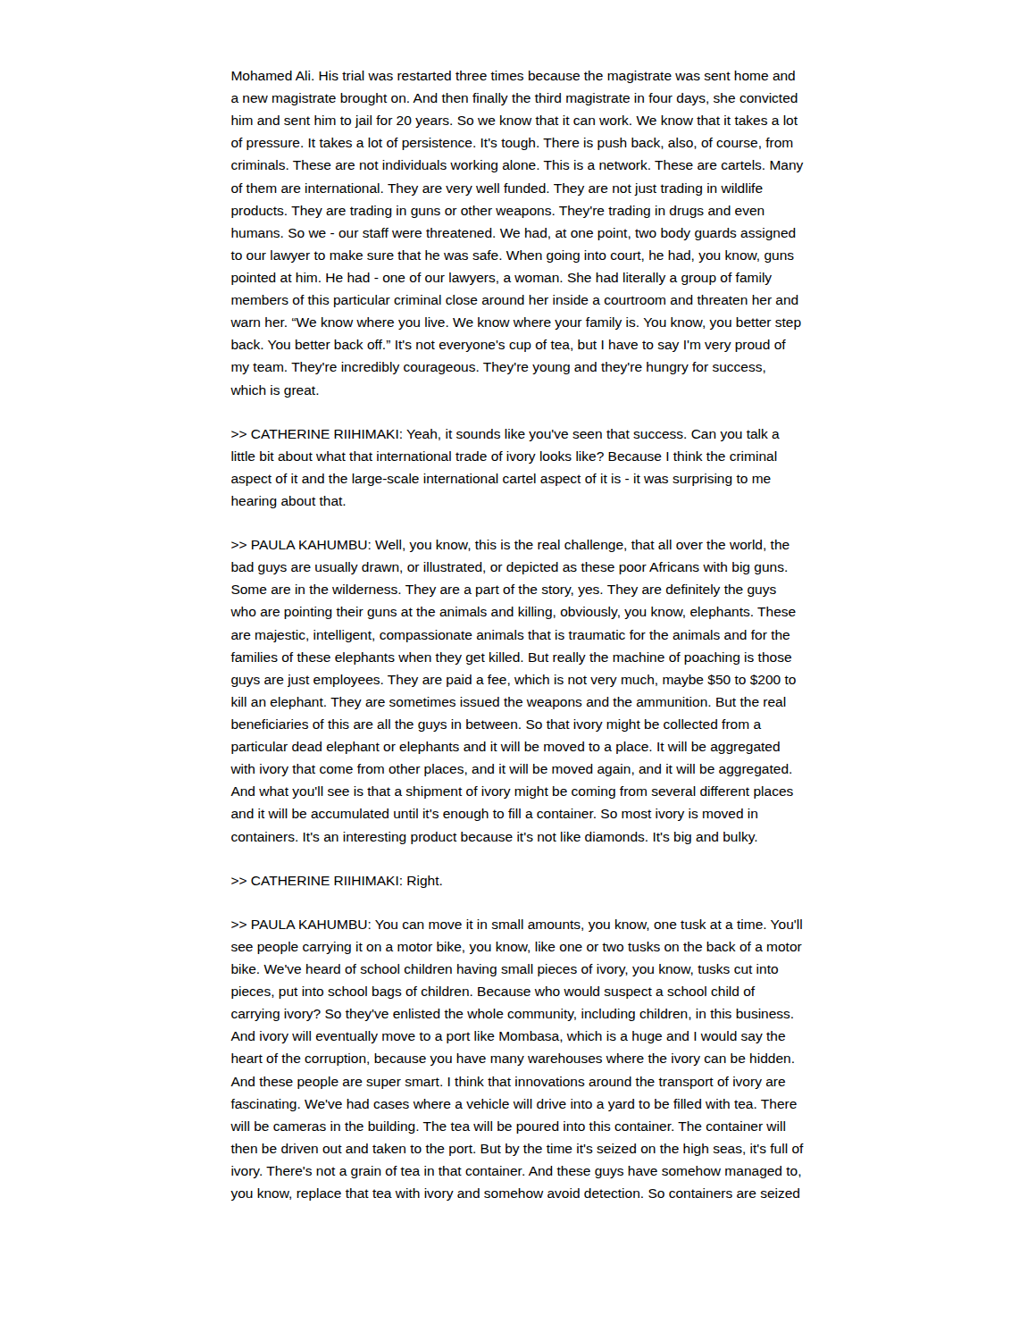Mohamed Ali. His trial was restarted three times because the magistrate was sent home and a new magistrate brought on. And then finally the third magistrate in four days, she convicted him and sent him to jail for 20 years. So we know that it can work. We know that it takes a lot of pressure. It takes a lot of persistence. It's tough. There is push back, also, of course, from criminals. These are not individuals working alone. This is a network. These are cartels. Many of them are international. They are very well funded. They are not just trading in wildlife products. They are trading in guns or other weapons. They're trading in drugs and even humans. So we - our staff were threatened. We had, at one point, two body guards assigned to our lawyer to make sure that he was safe. When going into court, he had, you know, guns pointed at him. He had - one of our lawyers, a woman. She had literally a group of family members of this particular criminal close around her inside a courtroom and threaten her and warn her. “We know where you live. We know where your family is. You know, you better step back. You better back off.” It's not everyone's cup of tea, but I have to say I'm very proud of my team. They're incredibly courageous. They're young and they're hungry for success, which is great.
>> CATHERINE RIIHIMAKI: Yeah, it sounds like you've seen that success. Can you talk a little bit about what that international trade of ivory looks like? Because I think the criminal aspect of it and the large-scale international cartel aspect of it is - it was surprising to me hearing about that.
>> PAULA KAHUMBU: Well, you know, this is the real challenge, that all over the world, the bad guys are usually drawn, or illustrated, or depicted as these poor Africans with big guns. Some are in the wilderness. They are a part of the story, yes. They are definitely the guys who are pointing their guns at the animals and killing, obviously, you know, elephants. These are majestic, intelligent, compassionate animals that is traumatic for the animals and for the families of these elephants when they get killed. But really the machine of poaching is those guys are just employees. They are paid a fee, which is not very much, maybe $50 to $200 to kill an elephant. They are sometimes issued the weapons and the ammunition. But the real beneficiaries of this are all the guys in between. So that ivory might be collected from a particular dead elephant or elephants and it will be moved to a place. It will be aggregated with ivory that come from other places, and it will be moved again, and it will be aggregated. And what you'll see is that a shipment of ivory might be coming from several different places and it will be accumulated until it's enough to fill a container. So most ivory is moved in containers. It's an interesting product because it's not like diamonds. It's big and bulky.
>> CATHERINE RIIHIMAKI: Right.
>> PAULA KAHUMBU: You can move it in small amounts, you know, one tusk at a time. You'll see people carrying it on a motor bike, you know, like one or two tusks on the back of a motor bike. We've heard of school children having small pieces of ivory, you know, tusks cut into pieces, put into school bags of children. Because who would suspect a school child of carrying ivory? So they've enlisted the whole community, including children, in this business. And ivory will eventually move to a port like Mombasa, which is a huge and I would say the heart of the corruption, because you have many warehouses where the ivory can be hidden. And these people are super smart. I think that innovations around the transport of ivory are fascinating. We've had cases where a vehicle will drive into a yard to be filled with tea. There will be cameras in the building. The tea will be poured into this container. The container will then be driven out and taken to the port. But by the time it's seized on the high seas, it's full of ivory. There's not a grain of tea in that container. And these guys have somehow managed to, you know, replace that tea with ivory and somehow avoid detection. So containers are seized